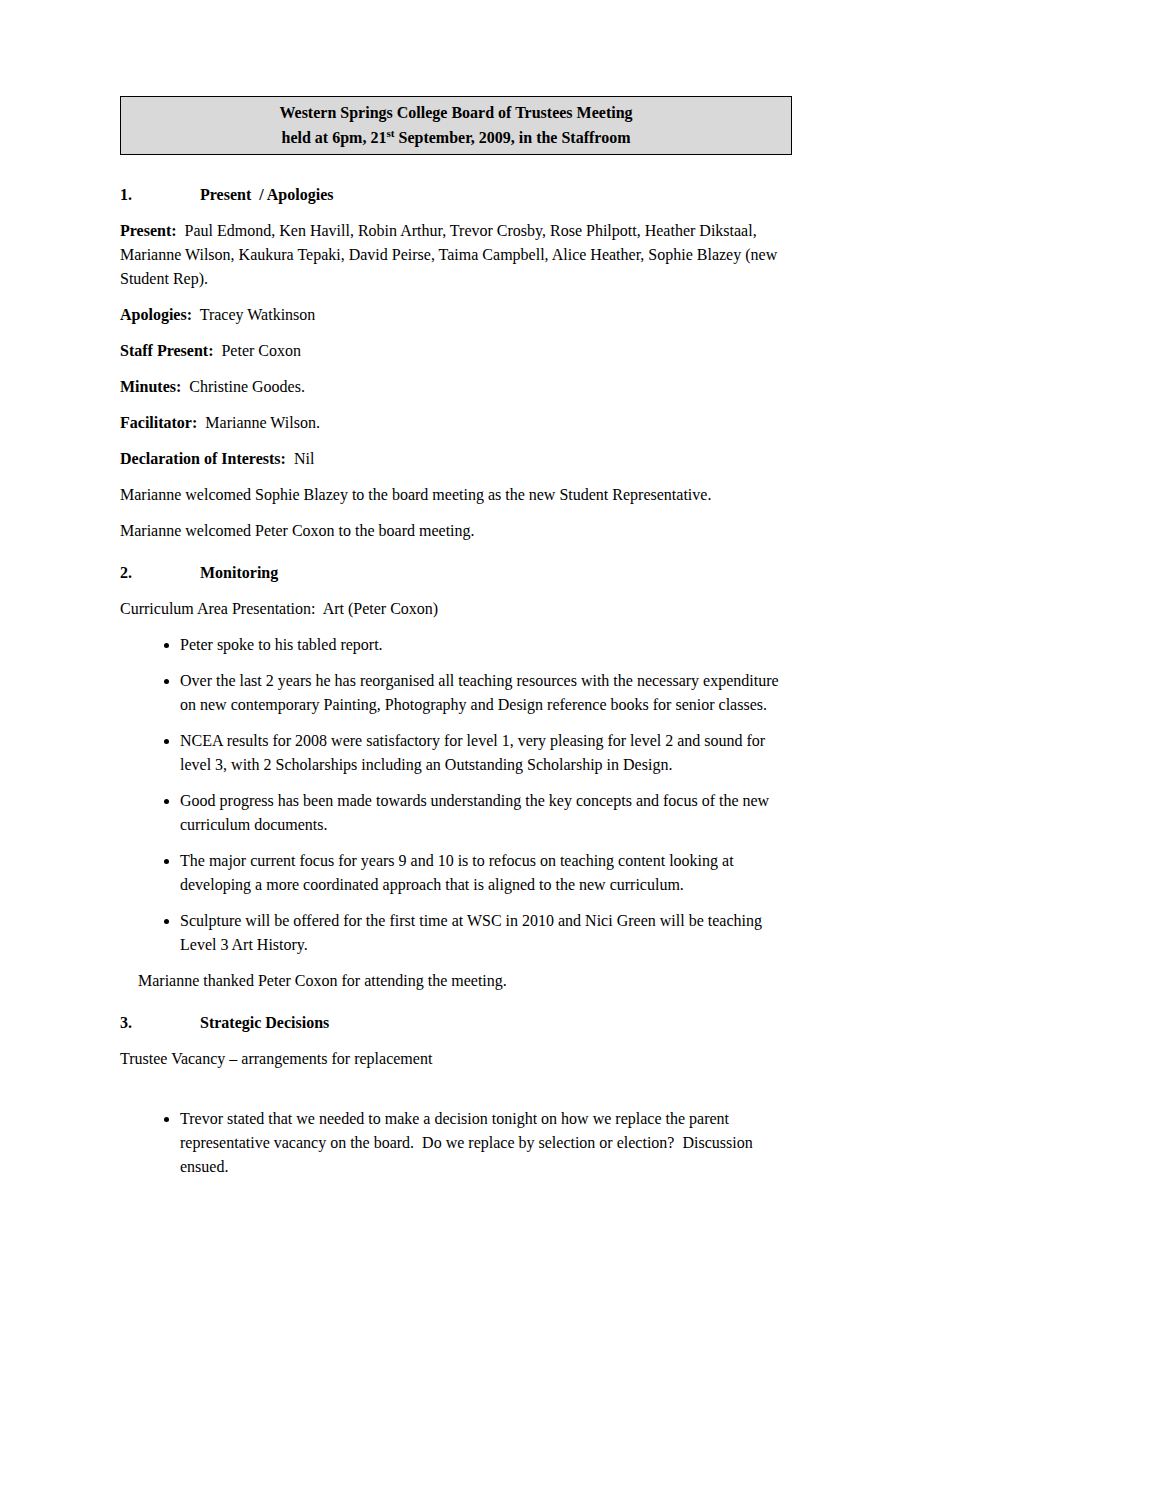Western Springs College Board of Trustees Meeting
held at 6pm, 21st September, 2009, in the Staffroom
1. Present / Apologies
Present: Paul Edmond, Ken Havill, Robin Arthur, Trevor Crosby, Rose Philpott, Heather Dikstaal, Marianne Wilson, Kaukura Tepaki, David Peirse, Taima Campbell, Alice Heather, Sophie Blazey (new Student Rep).
Apologies: Tracey Watkinson
Staff Present: Peter Coxon
Minutes: Christine Goodes.
Facilitator: Marianne Wilson.
Declaration of Interests: Nil
Marianne welcomed Sophie Blazey to the board meeting as the new Student Representative.
Marianne welcomed Peter Coxon to the board meeting.
2. Monitoring
Curriculum Area Presentation: Art (Peter Coxon)
Peter spoke to his tabled report.
Over the last 2 years he has reorganised all teaching resources with the necessary expenditure on new contemporary Painting, Photography and Design reference books for senior classes.
NCEA results for 2008 were satisfactory for level 1, very pleasing for level 2 and sound for level 3, with 2 Scholarships including an Outstanding Scholarship in Design.
Good progress has been made towards understanding the key concepts and focus of the new curriculum documents.
The major current focus for years 9 and 10 is to refocus on teaching content looking at developing a more coordinated approach that is aligned to the new curriculum.
Sculpture will be offered for the first time at WSC in 2010 and Nici Green will be teaching Level 3 Art History.
Marianne thanked Peter Coxon for attending the meeting.
3. Strategic Decisions
Trustee Vacancy – arrangements for replacement
Trevor stated that we needed to make a decision tonight on how we replace the parent representative vacancy on the board. Do we replace by selection or election? Discussion ensued.